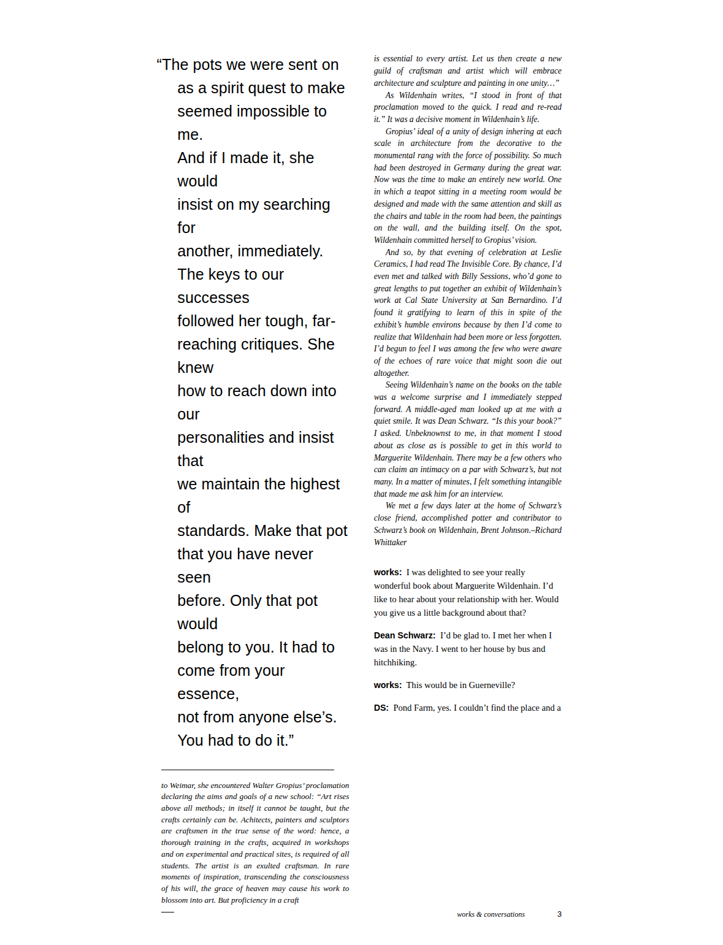“The pots we were sent on as a spirit quest to make seemed impossible to me. And if I made it, she would insist on my searching for another, immediately. The keys to our successes followed her tough, far- reaching critiques. She knew how to reach down into our personalities and insist that we maintain the highest of standards. Make that pot that you have never seen before. Only that pot would belong to you. It had to come from your essence, not from anyone else’s. You had to do it.”
to Weimar, she encountered Walter Gropius’ proclamation declaring the aims and goals of a new school: “Art rises above all methods; in itself it cannot be taught, but the crafts certainly can be. Achitects, painters and sculptors are craftsmen in the true sense of the word: hence, a thorough training in the crafts, acquired in workshops and on experimental and practical sites, is required of all students. The artist is an exulted craftsman. In rare moments of inspiration, transcending the consciousness of his will, the grace of heaven may cause his work to blossom into art. But proficiency in a craft
is essential to every artist. Let us then create a new guild of craftsman and artist which will embrace architecture and sculpture and painting in one unity…”
As Wildenhain writes, “I stood in front of that proclamation moved to the quick. I read and re-read it.” It was a decisive moment in Wildenhain’s life.
Gropius’ ideal of a unity of design inhering at each scale in architecture from the decorative to the monumental rang with the force of possibility. So much had been destroyed in Germany during the great war. Now was the time to make an entirely new world. One in which a teapot sitting in a meeting room would be designed and made with the same attention and skill as the chairs and table in the room had been, the paintings on the wall, and the building itself. On the spot, Wildenhain committed herself to Gropius’ vision.
And so, by that evening of celebration at Leslie Ceramics, I had read The Invisible Core. By chance, I’d even met and talked with Billy Sessions, who’d gone to great lengths to put together an exhibit of Wildenhain’s work at Cal State University at San Bernardino. I’d found it gratifying to learn of this in spite of the exhibit’s humble environs because by then I’d come to realize that Wildenhain had been more or less forgotten. I’d begun to feel I was among the few who were aware of the echoes of rare voice that might soon die out altogether.
Seeing Wildenhain’s name on the books on the table was a welcome surprise and I immediately stepped forward. A middle-aged man looked up at me with a quiet smile. It was Dean Schwarz. “Is this your book?” I asked. Unbeknownst to me, in that moment I stood about as close as is possible to get in this world to Marguerite Wildenhain. There may be a few others who can claim an intimacy on a par with Schwarz’s, but not many. In a matter of minutes, I felt something intangible that made me ask him for an interview.
We met a few days later at the home of Schwarz’s close friend, accomplished potter and contributor to Schwarz’s book on Wildenhain, Brent Johnson.–Richard Whittaker
works: I was delighted to see your really wonderful book about Marguerite Wildenhain. I’d like to hear about your relationship with her. Would you give us a little background about that?
Dean Schwarz: I’d be glad to. I met her when I was in the Navy. I went to her house by bus and hitchhiking.
works: This would be in Guerneville?
DS: Pond Farm, yes. I couldn’t find the place and a
works & conversations 3